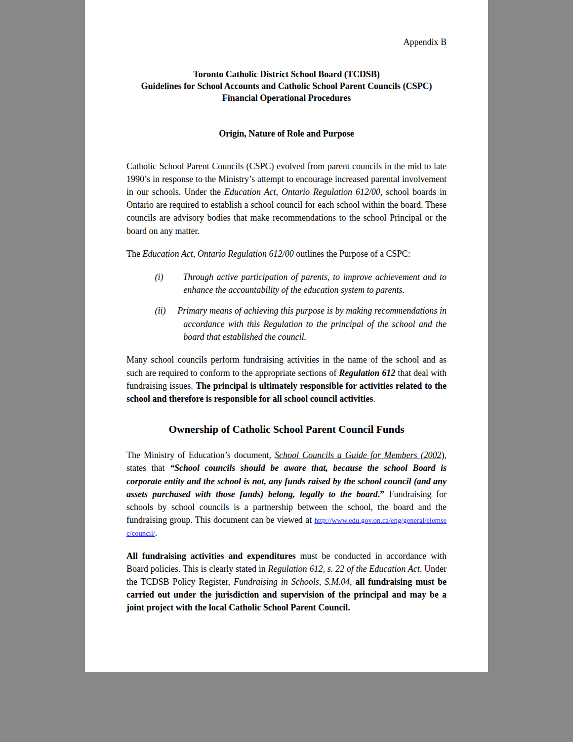Appendix B
Toronto Catholic District School Board (TCDSB) Guidelines for School Accounts and Catholic School Parent Councils (CSPC) Financial Operational Procedures
Origin, Nature of Role and Purpose
Catholic School Parent Councils (CSPC) evolved from parent councils in the mid to late 1990’s in response to the Ministry’s attempt to encourage increased parental involvement in our schools. Under the Education Act, Ontario Regulation 612/00, school boards in Ontario are required to establish a school council for each school within the board. These councils are advisory bodies that make recommendations to the school Principal or the board on any matter.
The Education Act, Ontario Regulation 612/00 outlines the Purpose of a CSPC:
(i) Through active participation of parents, to improve achievement and to enhance the accountability of the education system to parents.
(ii) Primary means of achieving this purpose is by making recommendations in accordance with this Regulation to the principal of the school and the board that established the council.
Many school councils perform fundraising activities in the name of the school and as such are required to conform to the appropriate sections of Regulation 612 that deal with fundraising issues. The principal is ultimately responsible for activities related to the school and therefore is responsible for all school council activities.
Ownership of Catholic School Parent Council Funds
The Ministry of Education’s document, School Councils a Guide for Members (2002), states that “School councils should be aware that, because the school Board is corporate entity and the school is not, any funds raised by the school council (and any assets purchased with those funds) belong, legally to the board.” Fundraising for schools by school councils is a partnership between the school, the board and the fundraising group. This document can be viewed at http://www.edu.gov.on.ca/eng/general/elemsec/council/.
All fundraising activities and expenditures must be conducted in accordance with Board policies. This is clearly stated in Regulation 612, s. 22 of the Education Act. Under the TCDSB Policy Register, Fundraising in Schools, S.M.04, all fundraising must be carried out under the jurisdiction and supervision of the principal and may be a joint project with the local Catholic School Parent Council.